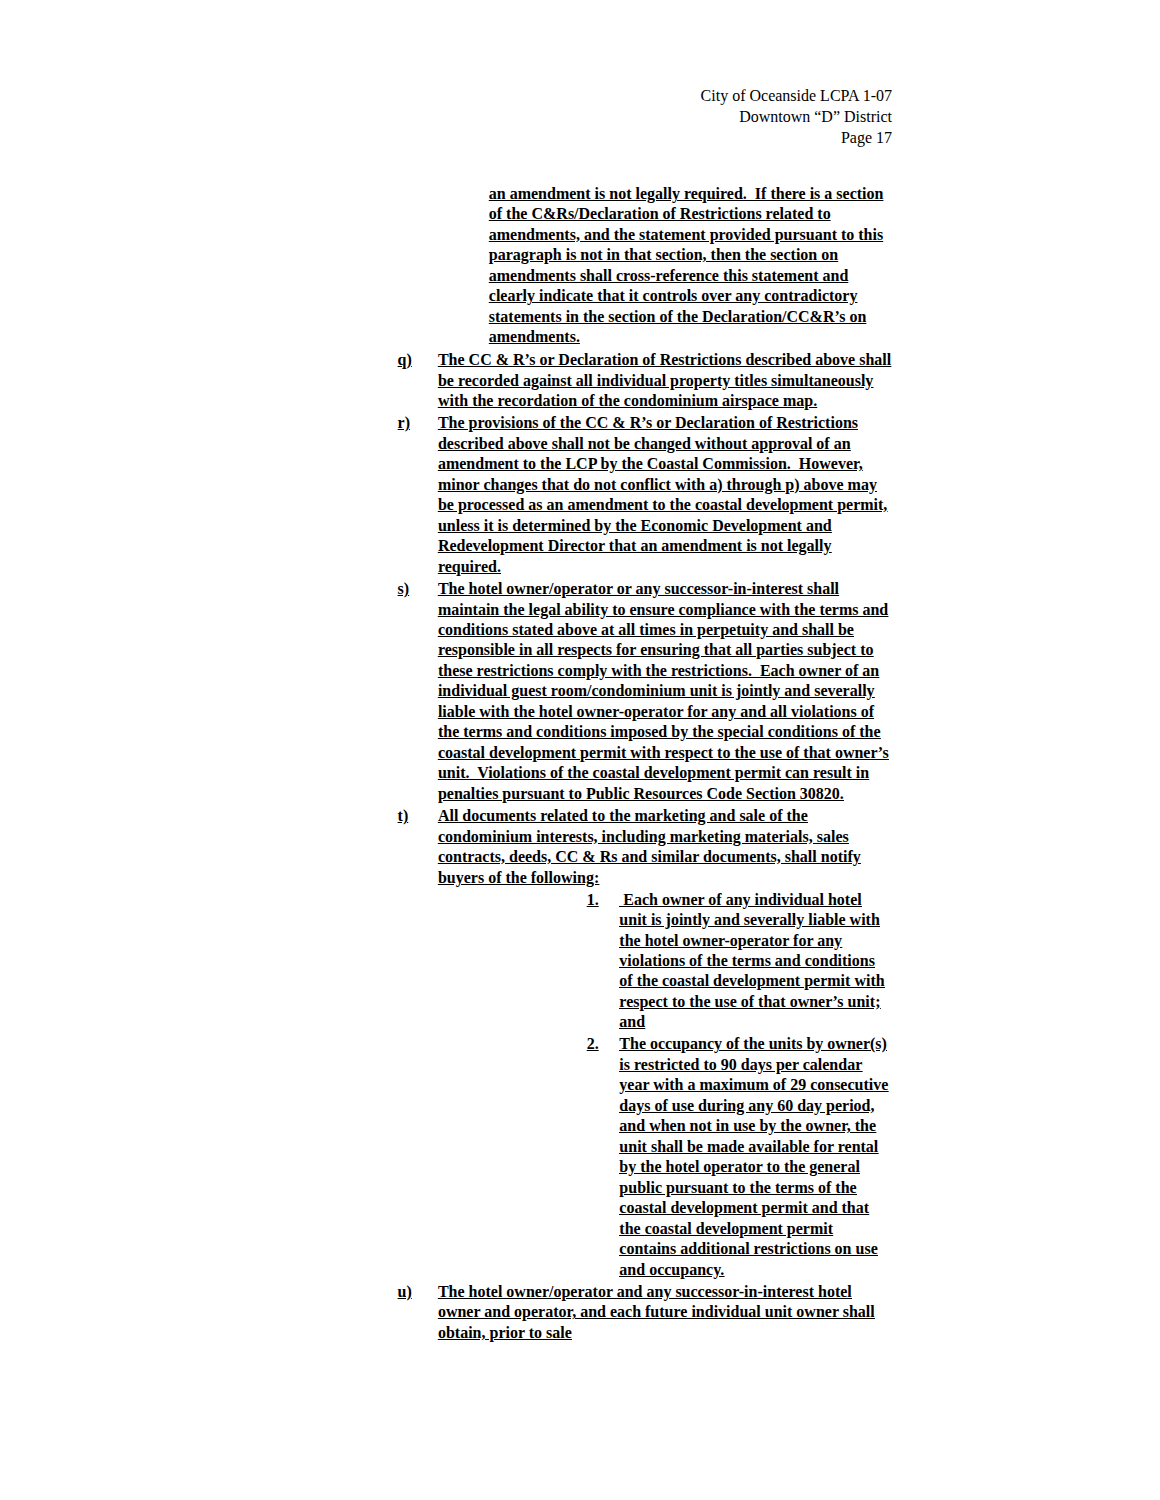City of Oceanside LCPA 1-07
Downtown “D” District
Page 17
an amendment is not legally required. If there is a section of the C&Rs/Declaration of Restrictions related to amendments, and the statement provided pursuant to this paragraph is not in that section, then the section on amendments shall cross-reference this statement and clearly indicate that it controls over any contradictory statements in the section of the Declaration/CC&R’s on amendments.
q) The CC & R’s or Declaration of Restrictions described above shall be recorded against all individual property titles simultaneously with the recordation of the condominium airspace map.
r) The provisions of the CC & R’s or Declaration of Restrictions described above shall not be changed without approval of an amendment to the LCP by the Coastal Commission. However, minor changes that do not conflict with a) through p) above may be processed as an amendment to the coastal development permit, unless it is determined by the Economic Development and Redevelopment Director that an amendment is not legally required.
s) The hotel owner/operator or any successor-in-interest shall maintain the legal ability to ensure compliance with the terms and conditions stated above at all times in perpetuity and shall be responsible in all respects for ensuring that all parties subject to these restrictions comply with the restrictions. Each owner of an individual guest room/condominium unit is jointly and severally liable with the hotel owner-operator for any and all violations of the terms and conditions imposed by the special conditions of the coastal development permit with respect to the use of that owner’s unit. Violations of the coastal development permit can result in penalties pursuant to Public Resources Code Section 30820.
t) All documents related to the marketing and sale of the condominium interests, including marketing materials, sales contracts, deeds, CC & Rs and similar documents, shall notify buyers of the following:
1. Each owner of any individual hotel unit is jointly and severally liable with the hotel owner-operator for any violations of the terms and conditions of the coastal development permit with respect to the use of that owner’s unit; and
2. The occupancy of the units by owner(s) is restricted to 90 days per calendar year with a maximum of 29 consecutive days of use during any 60 day period, and when not in use by the owner, the unit shall be made available for rental by the hotel operator to the general public pursuant to the terms of the coastal development permit and that the coastal development permit contains additional restrictions on use and occupancy.
u) The hotel owner/operator and any successor-in-interest hotel owner and operator, and each future individual unit owner shall obtain, prior to sale